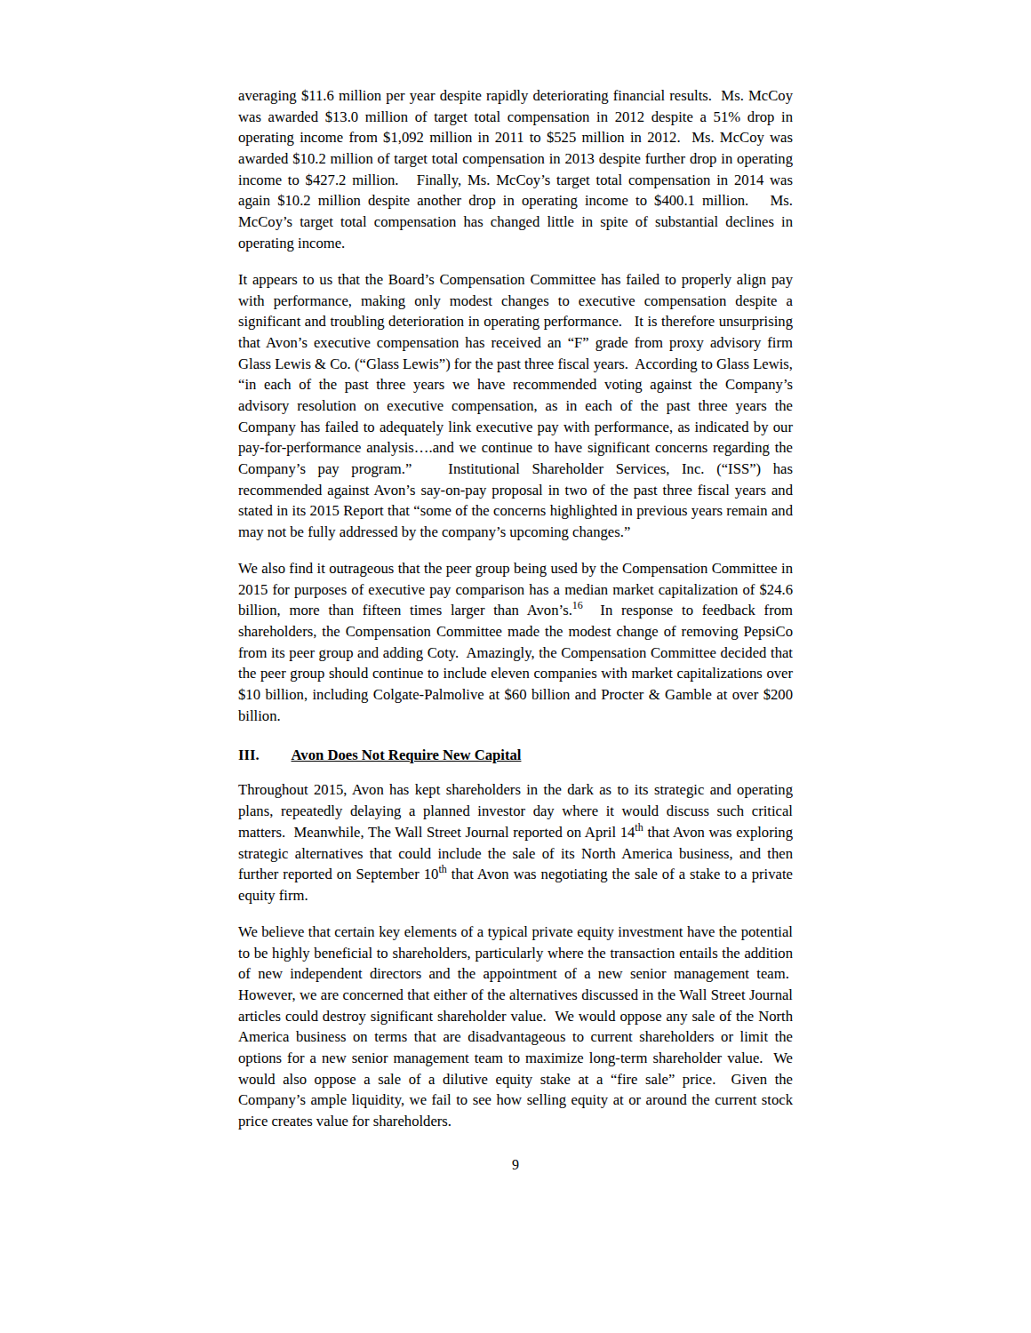averaging $11.6 million per year despite rapidly deteriorating financial results. Ms. McCoy was awarded $13.0 million of target total compensation in 2012 despite a 51% drop in operating income from $1,092 million in 2011 to $525 million in 2012. Ms. McCoy was awarded $10.2 million of target total compensation in 2013 despite further drop in operating income to $427.2 million. Finally, Ms. McCoy’s target total compensation in 2014 was again $10.2 million despite another drop in operating income to $400.1 million. Ms. McCoy’s target total compensation has changed little in spite of substantial declines in operating income.
It appears to us that the Board’s Compensation Committee has failed to properly align pay with performance, making only modest changes to executive compensation despite a significant and troubling deterioration in operating performance. It is therefore unsurprising that Avon’s executive compensation has received an “F” grade from proxy advisory firm Glass Lewis & Co. (“Glass Lewis”) for the past three fiscal years. According to Glass Lewis, “in each of the past three years we have recommended voting against the Company’s advisory resolution on executive compensation, as in each of the past three years the Company has failed to adequately link executive pay with performance, as indicated by our pay-for-performance analysis….and we continue to have significant concerns regarding the Company’s pay program.” Institutional Shareholder Services, Inc. (“ISS”) has recommended against Avon’s say-on-pay proposal in two of the past three fiscal years and stated in its 2015 Report that “some of the concerns highlighted in previous years remain and may not be fully addressed by the company’s upcoming changes.”
We also find it outrageous that the peer group being used by the Compensation Committee in 2015 for purposes of executive pay comparison has a median market capitalization of $24.6 billion, more than fifteen times larger than Avon’s.16 In response to feedback from shareholders, the Compensation Committee made the modest change of removing PepsiCo from its peer group and adding Coty. Amazingly, the Compensation Committee decided that the peer group should continue to include eleven companies with market capitalizations over $10 billion, including Colgate-Palmolive at $60 billion and Procter & Gamble at over $200 billion.
III. Avon Does Not Require New Capital
Throughout 2015, Avon has kept shareholders in the dark as to its strategic and operating plans, repeatedly delaying a planned investor day where it would discuss such critical matters. Meanwhile, The Wall Street Journal reported on April 14th that Avon was exploring strategic alternatives that could include the sale of its North America business, and then further reported on September 10th that Avon was negotiating the sale of a stake to a private equity firm.
We believe that certain key elements of a typical private equity investment have the potential to be highly beneficial to shareholders, particularly where the transaction entails the addition of new independent directors and the appointment of a new senior management team. However, we are concerned that either of the alternatives discussed in the Wall Street Journal articles could destroy significant shareholder value. We would oppose any sale of the North America business on terms that are disadvantageous to current shareholders or limit the options for a new senior management team to maximize long-term shareholder value. We would also oppose a sale of a dilutive equity stake at a “fire sale” price. Given the Company’s ample liquidity, we fail to see how selling equity at or around the current stock price creates value for shareholders.
9